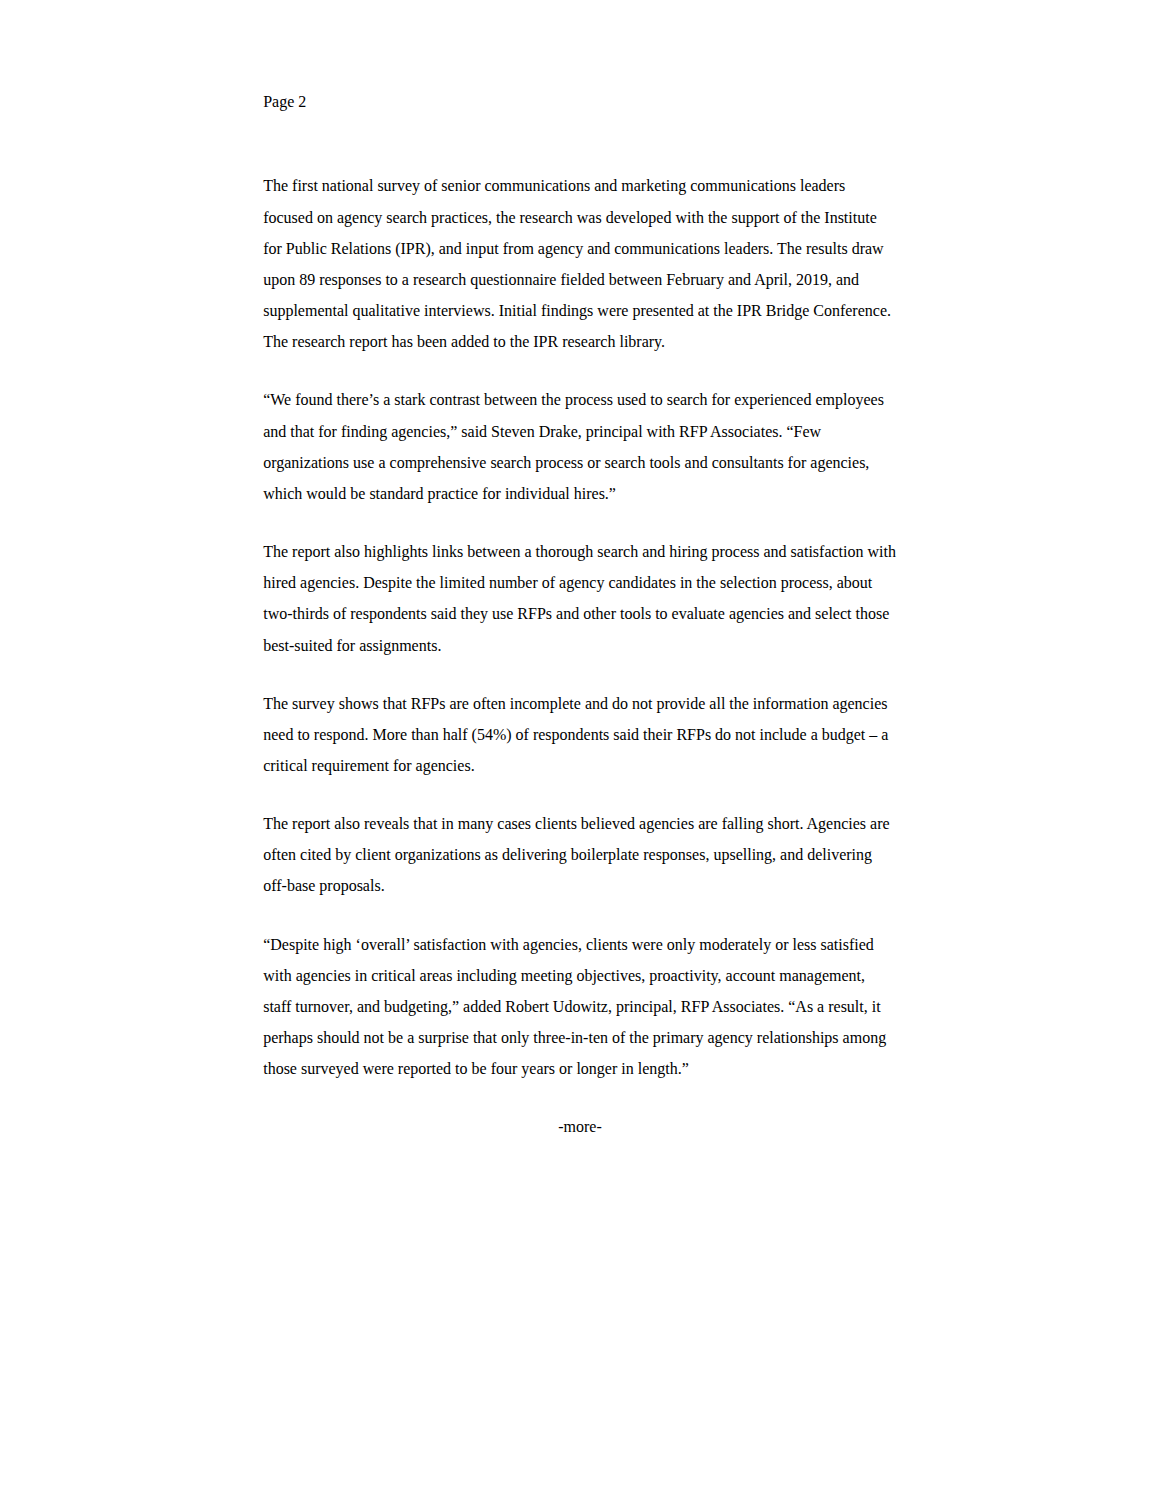Page 2
The first national survey of senior communications and marketing communications leaders focused on agency search practices, the research was developed with the support of the Institute for Public Relations (IPR), and input from agency and communications leaders. The results draw upon 89 responses to a research questionnaire fielded between February and April, 2019, and supplemental qualitative interviews. Initial findings were presented at the IPR Bridge Conference. The research report has been added to the IPR research library.
“We found there’s a stark contrast between the process used to search for experienced employees and that for finding agencies,” said Steven Drake, principal with RFP Associates. “Few organizations use a comprehensive search process or search tools and consultants for agencies, which would be standard practice for individual hires.”
The report also highlights links between a thorough search and hiring process and satisfaction with hired agencies. Despite the limited number of agency candidates in the selection process, about two-thirds of respondents said they use RFPs and other tools to evaluate agencies and select those best-suited for assignments.
The survey shows that RFPs are often incomplete and do not provide all the information agencies need to respond. More than half (54%) of respondents said their RFPs do not include a budget – a critical requirement for agencies.
The report also reveals that in many cases clients believed agencies are falling short. Agencies are often cited by client organizations as delivering boilerplate responses, upselling, and delivering off-base proposals.
“Despite high ‘overall’ satisfaction with agencies, clients were only moderately or less satisfied with agencies in critical areas including meeting objectives, proactivity, account management, staff turnover, and budgeting,” added Robert Udowitz, principal, RFP Associates. “As a result, it perhaps should not be a surprise that only three-in-ten of the primary agency relationships among those surveyed were reported to be four years or longer in length.”
-more-